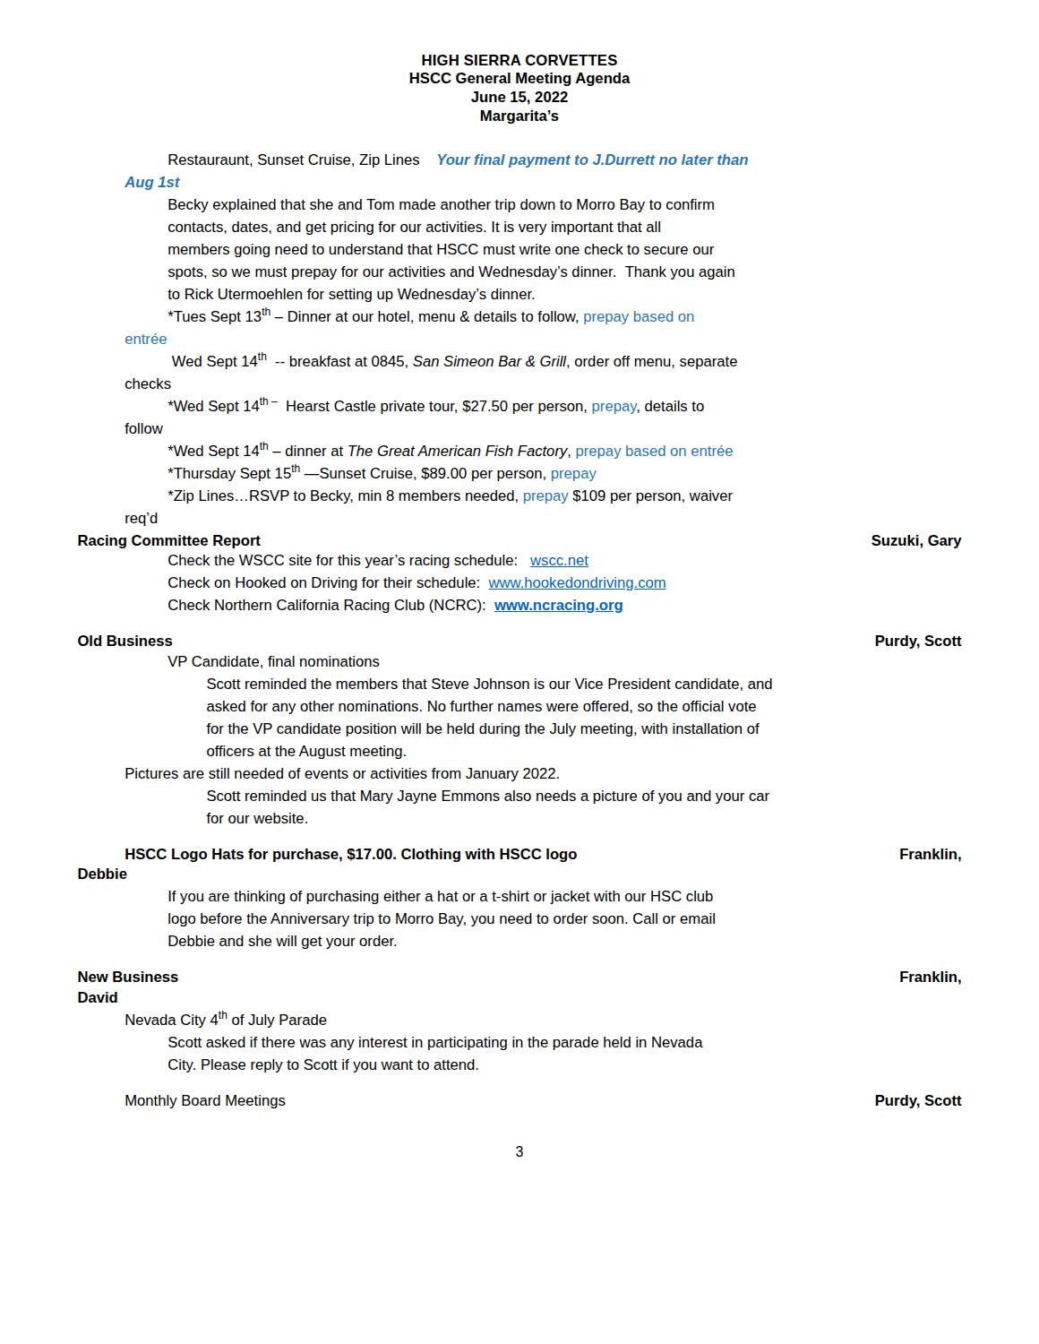HIGH SIERRA CORVETTES
HSCC General Meeting Agenda
June 15, 2022
Margarita’s
Restauraunt, Sunset Cruise, Zip Lines Your final payment to J.Durrett no later than
Aug 1st
Becky explained that she and Tom made another trip down to Morro Bay to confirm
contacts, dates, and get pricing for our activities. It is very important that all
members going need to understand that HSCC must write one check to secure our
spots, so we must prepay for our activities and Wednesday’s dinner. Thank you again
to Rick Utermoehlen for setting up Wednesday’s dinner.
*Tues Sept 13th – Dinner at our hotel, menu & details to follow, prepay based on
entrée
Wed Sept 14th -- breakfast at 0845, San Simeon Bar & Grill, order off menu, separate
checks
*Wed Sept 14th – Hearst Castle private tour, $27.50 per person, prepay, details to
follow
*Wed Sept 14th – dinner at The Great American Fish Factory, prepay based on entrée
*Thursday Sept 15th —Sunset Cruise, $89.00 per person, prepay
*Zip Lines…RSVP to Becky, min 8 members needed, prepay $109 per person, waiver
req’d
Racing Committee Report Suzuki, Gary
Check the WSCC site for this year’s racing schedule: wscc.net
Check on Hooked on Driving for their schedule: www.hookedondriving.com
Check Northern California Racing Club (NCRC): www.ncracing.org
Old Business Purdy, Scott
VP Candidate, final nominations
Scott reminded the members that Steve Johnson is our Vice President candidate, and
asked for any other nominations. No further names were offered, so the official vote
for the VP candidate position will be held during the July meeting, with installation of
officers at the August meeting.
Pictures are still needed of events or activities from January 2022.
Scott reminded us that Mary Jayne Emmons also needs a picture of you and your car
for our website.
HSCC Logo Hats for purchase, $17.00. Clothing with HSCC logo Franklin,
Debbie
If you are thinking of purchasing either a hat or a t-shirt or jacket with our HSC club
logo before the Anniversary trip to Morro Bay, you need to order soon. Call or email
Debbie and she will get your order.
New Business Franklin,
David
Nevada City 4th of July Parade
Scott asked if there was any interest in participating in the parade held in Nevada
City. Please reply to Scott if you want to attend.
Monthly Board Meetings Purdy, Scott
3